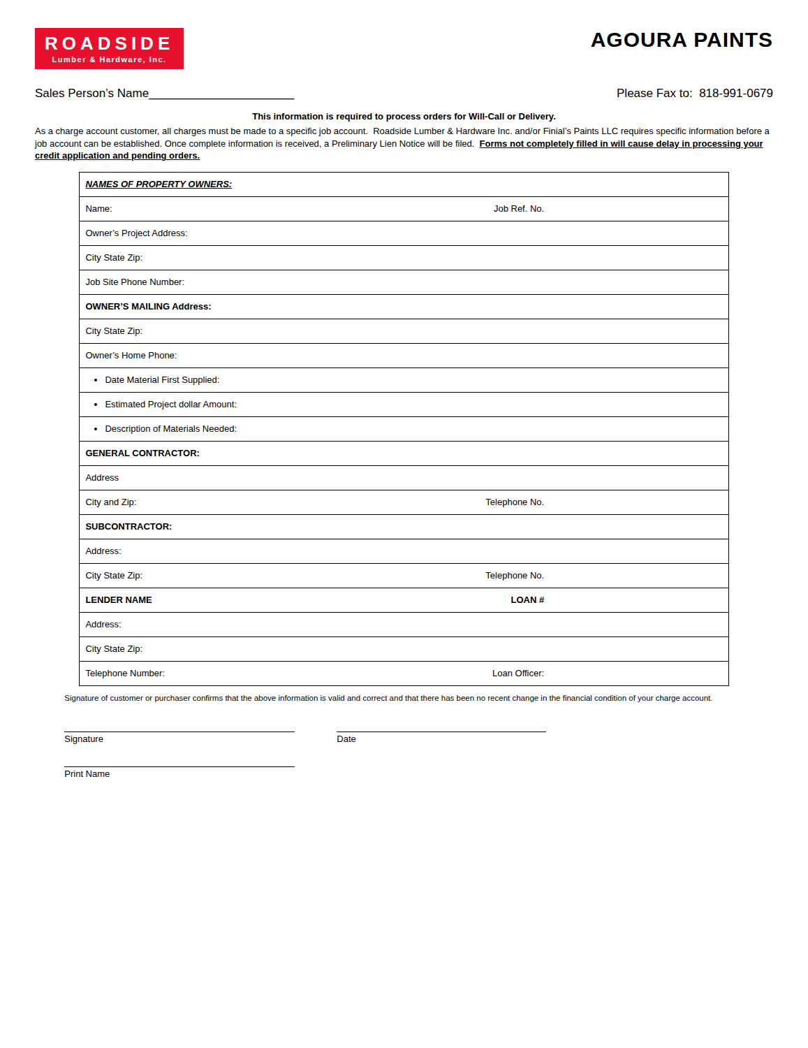ROADSIDE
Lumber & Hardware, Inc.
AGOURA PAINTS
Sales Person’s Name______________________ Please Fax to: 818-991-0679
This information is required to process orders for Will-Call or Delivery. As a charge account customer, all charges must be made to a specific job account. Roadside Lumber & Hardware Inc. and/or Finial’s Paints LLC requires specific information before a job account can be established. Once complete information is received, a Preliminary Lien Notice will be filed. Forms not completely filled in will cause delay in processing your credit application and pending orders.
| NAMES OF PROPERTY OWNERS: |
| Name: Job Ref. No. |
| Owner’s Project Address: |
| City State Zip: |
| Job Site Phone Number: |
| OWNER’S MAILING Address: |
| City State Zip: |
| Owner’s Home Phone: |
| Date Material First Supplied: |
| Estimated Project dollar Amount: |
| Description of Materials Needed: |
| GENERAL CONTRACTOR: |
| Address |
| City and Zip: Telephone No. |
| SUBCONTRACTOR: |
| Address: |
| City State Zip: Telephone No. |
| LENDER NAME LOAN # |
| Address: |
| City State Zip: |
| Telephone Number: Loan Officer: |
Signature of customer or purchaser confirms that the above information is valid and correct and that there has been no recent change in the financial condition of your charge account.
Signature Date
Print Name